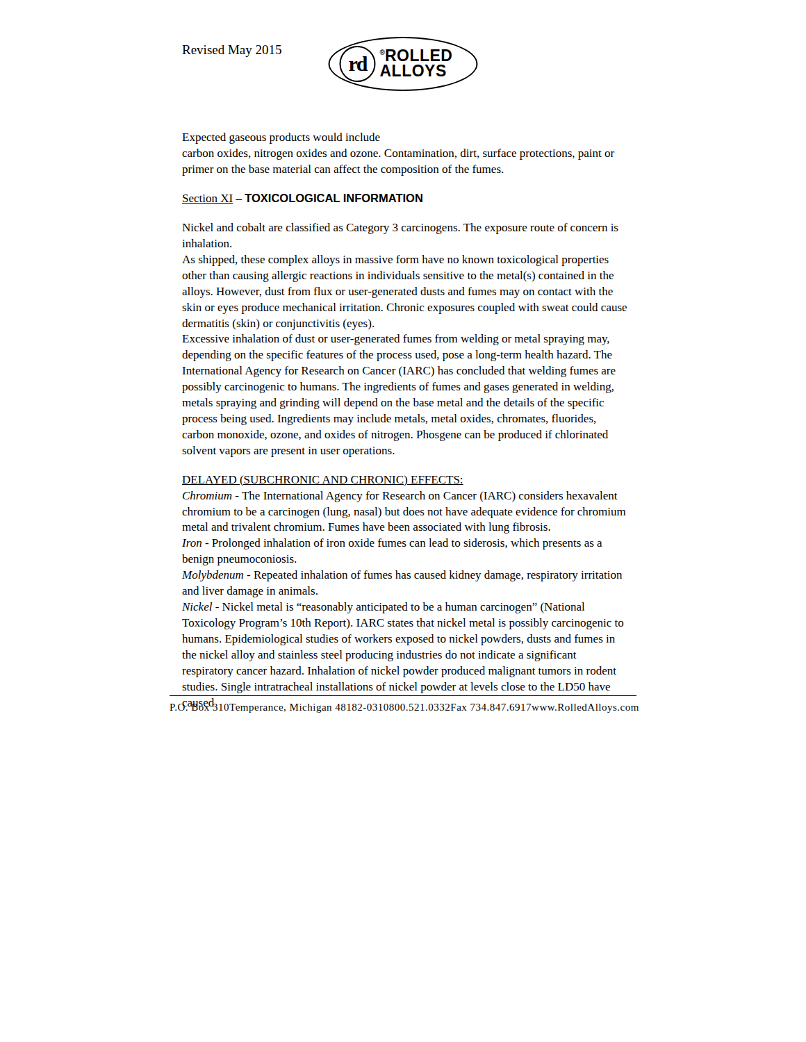Revised May 2015
rd
®ROLLED
ALLOYS
Expected gaseous products would include
carbon oxides, nitrogen oxides and ozone. Contamination, dirt, surface protections, paint or primer on the base material can affect the composition of the fumes.
Section XI – TOXICOLOGICAL INFORMATION
Nickel and cobalt are classified as Category 3 carcinogens. The exposure route of concern is inhalation.
As shipped, these complex alloys in massive form have no known toxicological properties other than causing allergic reactions in individuals sensitive to the metal(s) contained in the alloys. However, dust from flux or user-generated dusts and fumes may on contact with the skin or eyes produce mechanical irritation. Chronic exposures coupled with sweat could cause dermatitis (skin) or conjunctivitis (eyes).
Excessive inhalation of dust or user-generated fumes from welding or metal spraying may, depending on the specific features of the process used, pose a long-term health hazard. The International Agency for Research on Cancer (IARC) has concluded that welding fumes are possibly carcinogenic to humans. The ingredients of fumes and gases generated in welding, metals spraying and grinding will depend on the base metal and the details of the specific process being used. Ingredients may include metals, metal oxides, chromates, fluorides, carbon monoxide, ozone, and oxides of nitrogen. Phosgene can be produced if chlorinated solvent vapors are present in user operations.
DELAYED (SUBCHRONIC AND CHRONIC) EFFECTS:
Chromium - The International Agency for Research on Cancer (IARC) considers hexavalent chromium to be a carcinogen (lung, nasal) but does not have adequate evidence for chromium metal and trivalent chromium. Fumes have been associated with lung fibrosis.
Iron - Prolonged inhalation of iron oxide fumes can lead to siderosis, which presents as a benign pneumoconiosis.
Molybdenum - Repeated inhalation of fumes has caused kidney damage, respiratory irritation and liver damage in animals.
Nickel - Nickel metal is “reasonably anticipated to be a human carcinogen” (National Toxicology Program’s 10th Report). IARC states that nickel metal is possibly carcinogenic to humans. Epidemiological studies of workers exposed to nickel powders, dusts and fumes in the nickel alloy and stainless steel producing industries do not indicate a significant respiratory cancer hazard. Inhalation of nickel powder produced malignant tumors in rodent studies. Single intratracheal installations of nickel powder at levels close to the LD50 have caused
P.O. Box 310 Temperance, Michigan 48182-0310 800.521.0332 Fax 734.847.6917 www.RolledAlloys.com